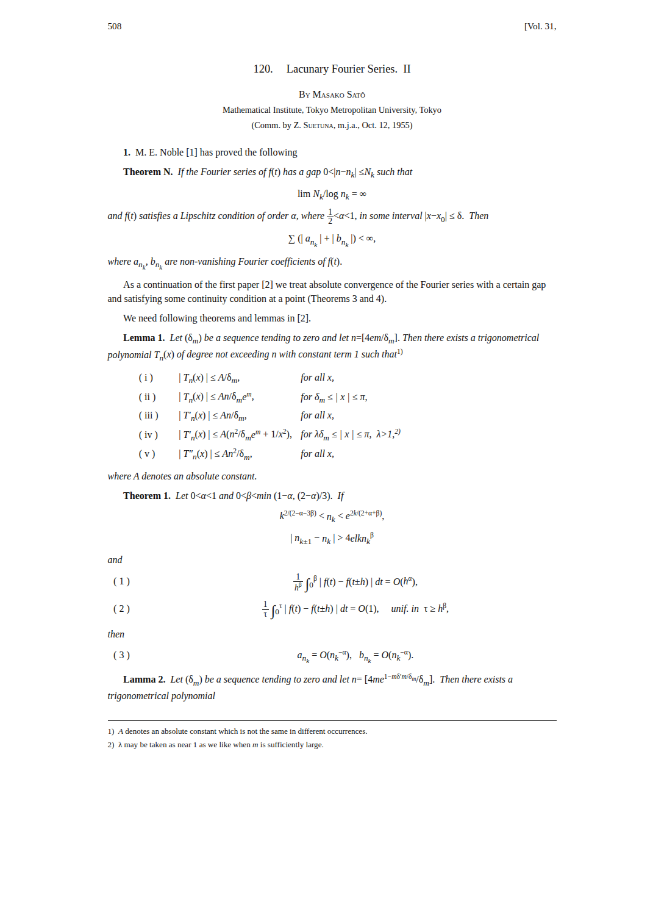508 [Vol. 31,
120. Lacunary Fourier Series. II
By Masako Satô
Mathematical Institute, Tokyo Metropolitan University, Tokyo
(Comm. by Z. Suetuna, m.j.a., Oct. 12, 1955)
1. M. E. Noble [1] has proved the following
Theorem N. If the Fourier series of f(t) has a gap 0<|n−nk| ≤Nk such that
lim Nk/log nk = ∞
and f(t) satisfies a Lipschitz condition of order α, where 12<α<1, in some interval |x−x0| ≤ δ. Then
∑ (| ank | + | bnk |) < ∞,
where ank, bnk are non-vanishing Fourier coefficients of f(t).
As a continuation of the first paper [2] we treat absolute convergence of the Fourier series with a certain gap and satisfying some continuity condition at a point (Theorems 3 and 4).
We need following theorems and lemmas in [2].
Lemma 1. Let (δm) be a sequence tending to zero and let n=[4em/δm]. Then there exists a trigonometrical polynomial Tn(x) of degree not exceeding n with constant term 1 such that1)
| ( i ) | / T n ( x ) / ≤ A /δ m , | for all x, |
| ( ii ) | / T n ( x ) / ≤ An /δ m e m , | for δ m ≤ / x / ≤ π, |
| ( iii ) | / T′ n ( x ) / ≤ An /δ m , | for all x, |
| ( iv ) | / T′ n ( x ) / ≤ A ( n 2 /δ m e m + 1/ x 2 ), | for λδ m ≤ / x / ≤ π, λ>1, 2) |
| ( v ) | / T″ n ( x ) / ≤ An 2 /δ m , | for all x, |
where A denotes an absolute constant.
Theorem 1. Let 0<α<1 and 0<β<min (1−α, (2−α)/3). If
k2/(2−α−3β) < nk < e2k/(2+α+β),
| nk±1 − nk | > 4elknkβ
and
( 1 )
1 hβ ∫0β | f(t) − f(t±h) | dt = O(hα),
( 2 )
1 τ ∫0τ | f(t) − f(t±h) | dt = O(1), unif. in τ ≥ hβ,
then
( 3 )
ank = O(nk−α), bnk = O(nk−α).
Lamma 2. Let (δm) be a sequence tending to zero and let n= [4me1−mδ′m/δm/δm]. Then there exists a trigonometrical polynomial
1) A denotes an absolute constant which is not the same in different occurrences.
2) λ may be taken as near 1 as we like when m is sufficiently large.